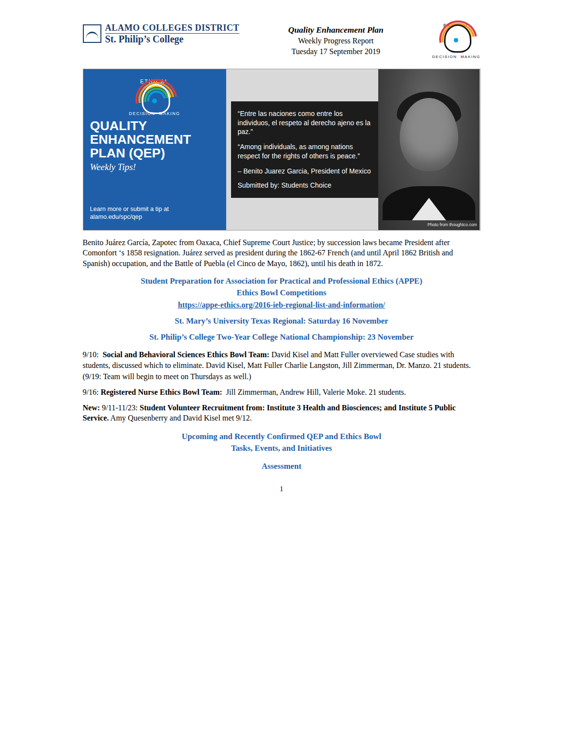ALAMO COLLEGES DISTRICT
St. Philip’s College
Quality Enhancement Plan
Weekly Progress Report
Tuesday 17 September 2019
ETHICAL
DECISION MAKING
ETHICAL
DECISION MAKING
QUALITY
ENHANCEMENT
PLAN (QEP)
Weekly Tips!
Learn more or submit a tip at
alamo.edu/spc/qep
“Entre las naciones como entre los individuos, el respeto al derecho ajeno es la paz.”
“Among individuals, as among nations respect for the rights of others is peace.”
– Benito Juarez Garcia, President of Mexico
Submitted by: Students Choice
Photo from thoughtco.com
Benito Juárez García, Zapotec from Oaxaca, Chief Supreme Court Justice; by succession laws became President after Comonfort ‘s 1858 resignation. Juárez served as president during the 1862-67 French (and until April 1862 British and Spanish) occupation, and the Battle of Puebla (el Cinco de Mayo, 1862), until his death in 1872.
Student Preparation for Association for Practical and Professional Ethics (APPE)
Ethics Bowl Competitions
https://appe-ethics.org/2016-ieb-regional-list-and-information/
St. Mary’s University Texas Regional: Saturday 16 November
St. Philip’s College Two-Year College National Championship: 23 November
9/10: Social and Behavioral Sciences Ethics Bowl Team: David Kisel and Matt Fuller overviewed Case studies with students, discussed which to eliminate. David Kisel, Matt Fuller Charlie Langston, Jill Zimmerman, Dr. Manzo. 21 students.
(9/19: Team will begin to meet on Thursdays as well.)
9/16: Registered Nurse Ethics Bowl Team: Jill Zimmerman, Andrew Hill, Valerie Moke. 21 students.
New: 9/11-11/23: Student Volunteer Recruitment from: Institute 3 Health and Biosciences; and Institute 5 Public Service. Amy Quesenberry and David Kisel met 9/12.
Upcoming and Recently Confirmed QEP and Ethics Bowl
Tasks, Events, and Initiatives
Assessment
1